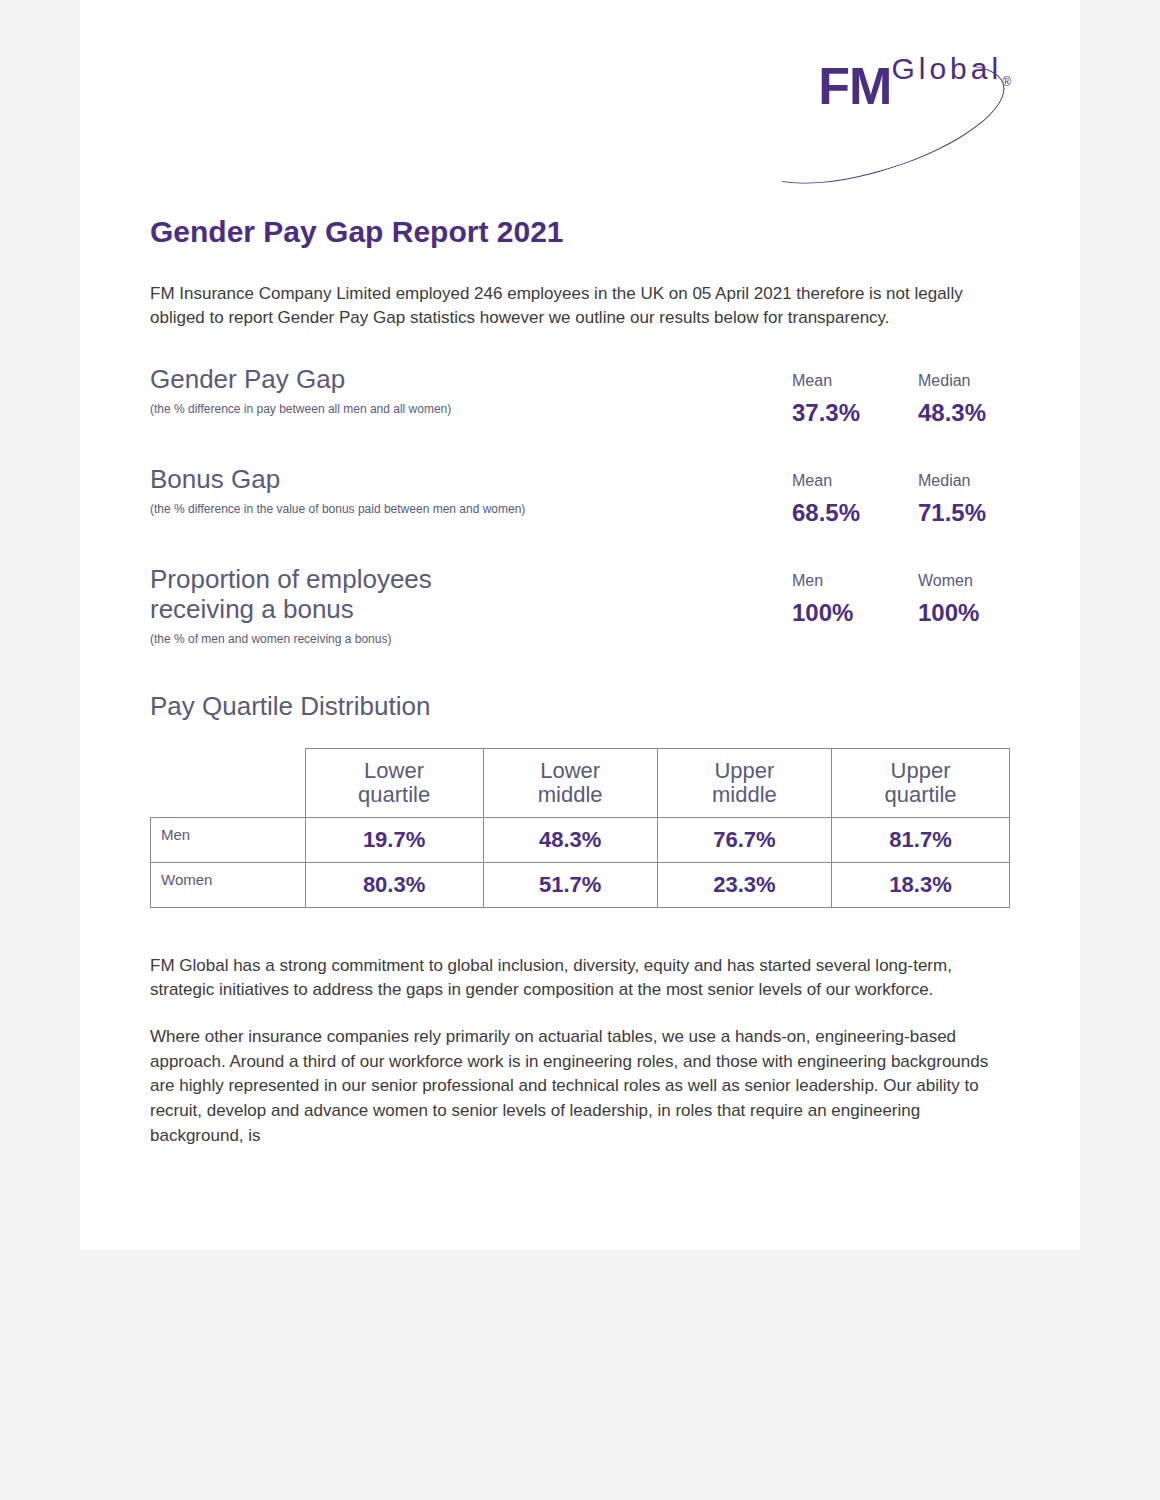FMGlobal®
Gender Pay Gap Report 2021
FM Insurance Company Limited employed 246 employees in the UK on 05 April 2021 therefore is not legally obliged to report Gender Pay Gap statistics however we outline our results below for transparency.
Gender Pay Gap
(the % difference in pay between all men and all women)
Mean
37.3%
Median
48.3%
Bonus Gap
(the % difference in the value of bonus paid between men and women)
Mean
68.5%
Median
71.5%
Proportion of employees
receiving a bonus
(the % of men and women receiving a bonus)
Men
100%
Women
100%
Pay Quartile Distribution
| | Lower quartile | Lower middle | Upper middle | Upper quartile |
| --- | --- | --- | --- | --- |
| Men | 19.7% | 48.3% | 76.7% | 81.7% |
| Women | 80.3% | 51.7% | 23.3% | 18.3% |
FM Global has a strong commitment to global inclusion, diversity, equity and has started several long-term, strategic initiatives to address the gaps in gender composition at the most senior levels of our workforce.
Where other insurance companies rely primarily on actuarial tables, we use a hands-on, engineering-based approach. Around a third of our workforce work is in engineering roles, and those with engineering backgrounds are highly represented in our senior professional and technical roles as well as senior leadership. Our ability to recruit, develop and advance women to senior levels of leadership, in roles that require an engineering background, is